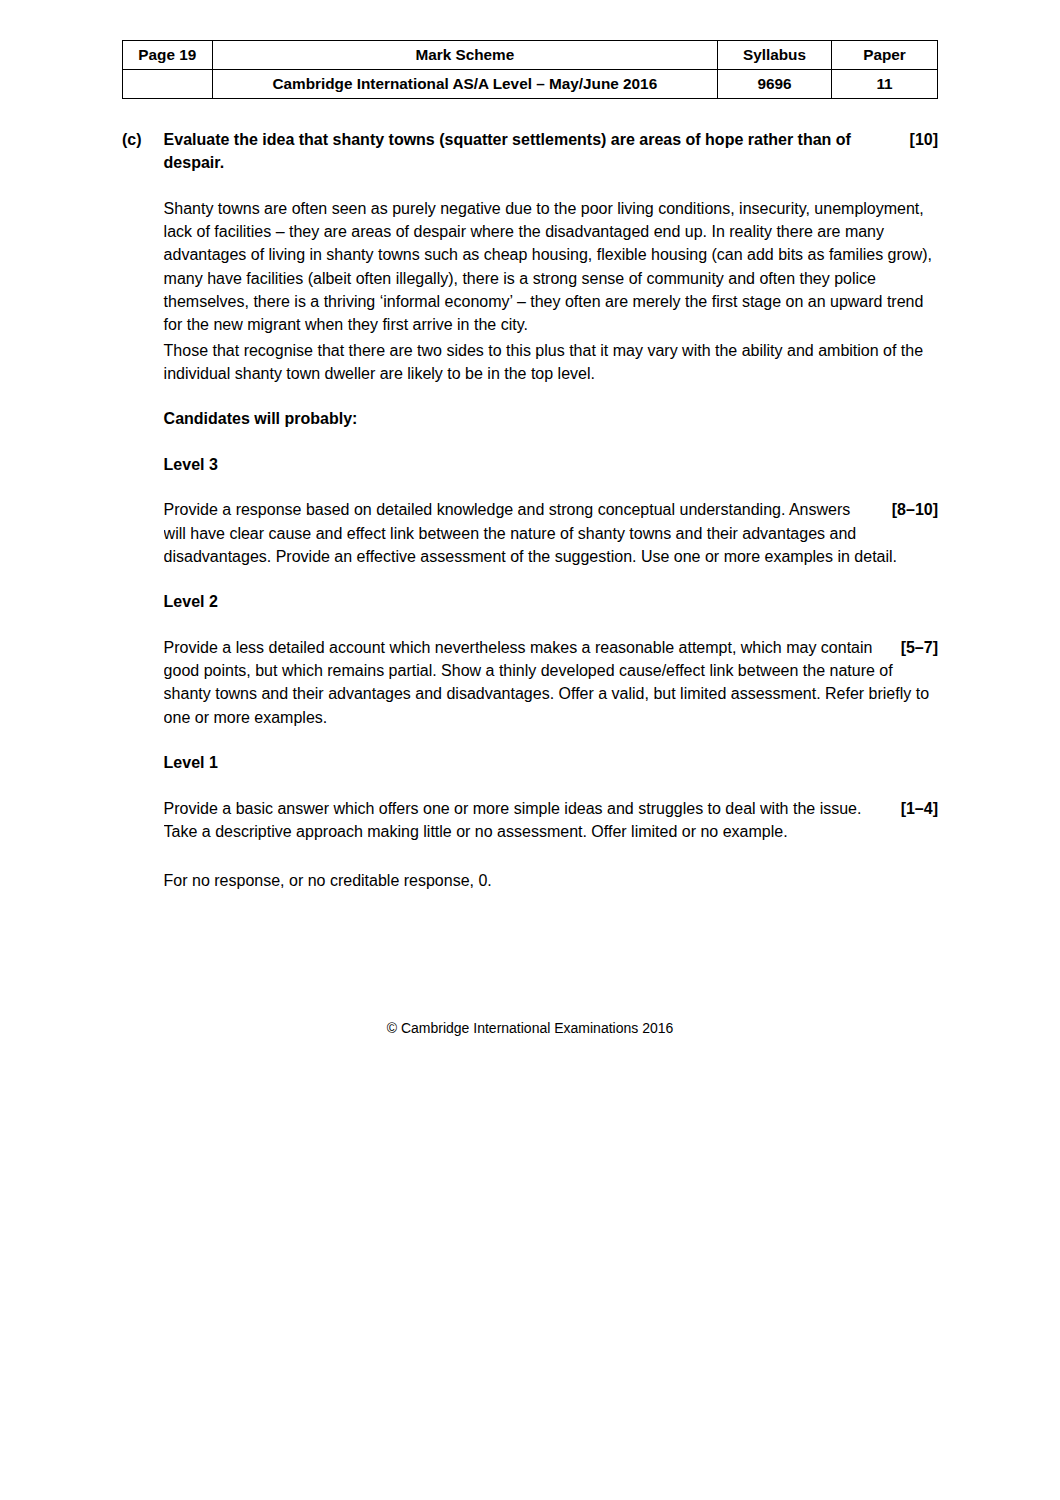| Page 19 | Mark Scheme | Syllabus | Paper |
| | Cambridge International AS/A Level – May/June 2016 | 9696 | 11 |
(c)
[10] Evaluate the idea that shanty towns (squatter settlements) are areas of hope rather than of despair.
Shanty towns are often seen as purely negative due to the poor living conditions, insecurity, unemployment, lack of facilities – they are areas of despair where the disadvantaged end up. In reality there are many advantages of living in shanty towns such as cheap housing, flexible housing (can add bits as families grow), many have facilities (albeit often illegally), there is a strong sense of community and often they police themselves, there is a thriving ‘informal economy’ – they often are merely the first stage on an upward trend for the new migrant when they first arrive in the city.
Those that recognise that there are two sides to this plus that it may vary with the ability and ambition of the individual shanty town dweller are likely to be in the top level.
Candidates will probably:
Level 3
[8–10] Provide a response based on detailed knowledge and strong conceptual understanding. Answers will have clear cause and effect link between the nature of shanty towns and their advantages and disadvantages. Provide an effective assessment of the suggestion. Use one or more examples in detail.
Level 2
[5–7] Provide a less detailed account which nevertheless makes a reasonable attempt, which may contain good points, but which remains partial. Show a thinly developed cause/effect link between the nature of shanty towns and their advantages and disadvantages. Offer a valid, but limited assessment. Refer briefly to one or more examples.
Level 1
[1–4] Provide a basic answer which offers one or more simple ideas and struggles to deal with the issue. Take a descriptive approach making little or no assessment. Offer limited or no example.
For no response, or no creditable response, 0.
© Cambridge International Examinations 2016